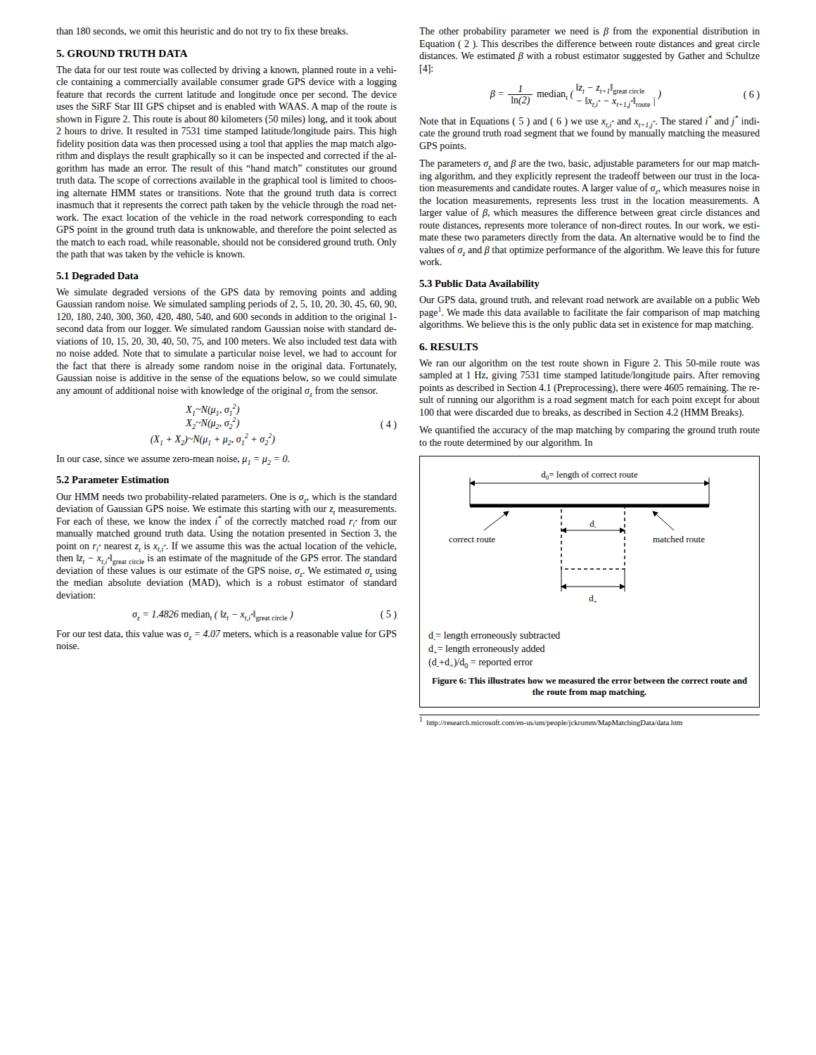than 180 seconds, we omit this heuristic and do not try to fix these breaks.
5. Ground Truth Data
The data for our test route was collected by driving a known, planned route in a vehicle containing a commercially available consumer grade GPS device with a logging feature that records the current latitude and longitude once per second. The device uses the SiRF Star III GPS chipset and is enabled with WAAS. A map of the route is shown in Figure 2. This route is about 80 kilometers (50 miles) long, and it took about 2 hours to drive. It resulted in 7531 time stamped latitude/longitude pairs. This high fidelity position data was then processed using a tool that applies the map match algorithm and displays the result graphically so it can be inspected and corrected if the algorithm has made an error. The result of this “hand match” constitutes our ground truth data. The scope of corrections available in the graphical tool is limited to choosing alternate HMM states or transitions. Note that the ground truth data is correct inasmuch that it represents the correct path taken by the vehicle through the road network. The exact location of the vehicle in the road network corresponding to each GPS point in the ground truth data is unknowable, and therefore the point selected as the match to each road, while reasonable, should not be considered ground truth. Only the path that was taken by the vehicle is known.
5.1 Degraded Data
We simulate degraded versions of the GPS data by removing points and adding Gaussian random noise. We simulated sampling periods of 2, 5, 10, 20, 30, 45, 60, 90, 120, 180, 240, 300, 360, 420, 480, 540, and 600 seconds in addition to the original 1-second data from our logger. We simulated random Gaussian noise with standard deviations of 10, 15, 20, 30, 40, 50, 75, and 100 meters. We also included test data with no noise added. Note that to simulate a particular noise level, we had to account for the fact that there is already some random noise in the original data. Fortunately, Gaussian noise is additive in the sense of the equations below, so we could simulate any amount of additional noise with knowledge of the original σz from the sensor.
X1~N(μ1, σ12)
X2~N(μ2, σ22)
(X1 + X2)~N(μ1 + μ2, σ12 + σ22)
( 4 )
In our case, since we assume zero-mean noise, μ1 = μ2 = 0.
5.2 Parameter Estimation
Our HMM needs two probability-related parameters. One is σz, which is the standard deviation of Gaussian GPS noise. We estimate this starting with our zt measurements. For each of these, we know the index i* of the correctly matched road ri* from our manually matched ground truth data. Using the notation presented in Section 3, the point on ri* nearest zt is xt,i*. If we assume this was the actual location of the vehicle, then ‖zt − xt,i*‖great circle is an estimate of the magnitude of the GPS error. The standard deviation of these values is our estimate of the GPS noise, σz. We estimated σz using the median absolute deviation (MAD), which is a robust estimator of standard deviation:
σz = 1.4826 mediant ( ‖zt − xt,i*‖great circle )
( 5 )
For our test data, this value was σz = 4.07 meters, which is a reasonable value for GPS noise.
The other probability parameter we need is β from the exponential distribution in Equation ( 2 ). This describes the difference between route distances and great circle distances. We estimated β with a robust estimator suggested by Gather and Schultze [4]:
β = 1 ln(2) mediant (
‖zt − zt+1‖great circle
− ‖xt,i* − xt+1,j*‖route |
)
( 6 )
Note that in Equations ( 5 ) and ( 6 ) we use xt,i* and xt+1,j*. The stared i* and j* indicate the ground truth road segment that we found by manually matching the measured GPS points.
The parameters σz and β are the two, basic, adjustable parameters for our map matching algorithm, and they explicitly represent the tradeoff between our trust in the location measurements and candidate routes. A larger value of σz, which measures noise in the location measurements, represents less trust in the location measurements. A larger value of β, which measures the difference between great circle distances and route distances, represents more tolerance of non-direct routes. In our work, we estimate these two parameters directly from the data. An alternative would be to find the values of σz and β that optimize performance of the algorithm. We leave this for future work.
5.3 Public Data Availability
Our GPS data, ground truth, and relevant road network are available on a public Web page1. We made this data available to facilitate the fair comparison of map matching algorithms. We believe this is the only public data set in existence for map matching.
6. Results
We ran our algorithm on the test route shown in Figure 2. This 50-mile route was sampled at 1 Hz, giving 7531 time stamped latitude/longitude pairs. After removing points as described in Section 4.1 (Preprocessing), there were 4605 remaining. The result of running our algorithm is a road segment match for each point except for about 100 that were discarded due to breaks, as described in Section 4.2 (HMM Breaks).
We quantified the accuracy of the map matching by comparing the ground truth route to the route determined by our algorithm. In
d0= length of correct route d- d+ correct route matched route
d-= length erroneously subtracted
d+= length erroneously added
(d-+d+)/d0 = reported error
Figure 6: This illustrates how we measured the error between the correct route and the route from map matching.
1 http://research.microsoft.com/en-us/um/people/jckrumm/MapMatchingData/data.htm